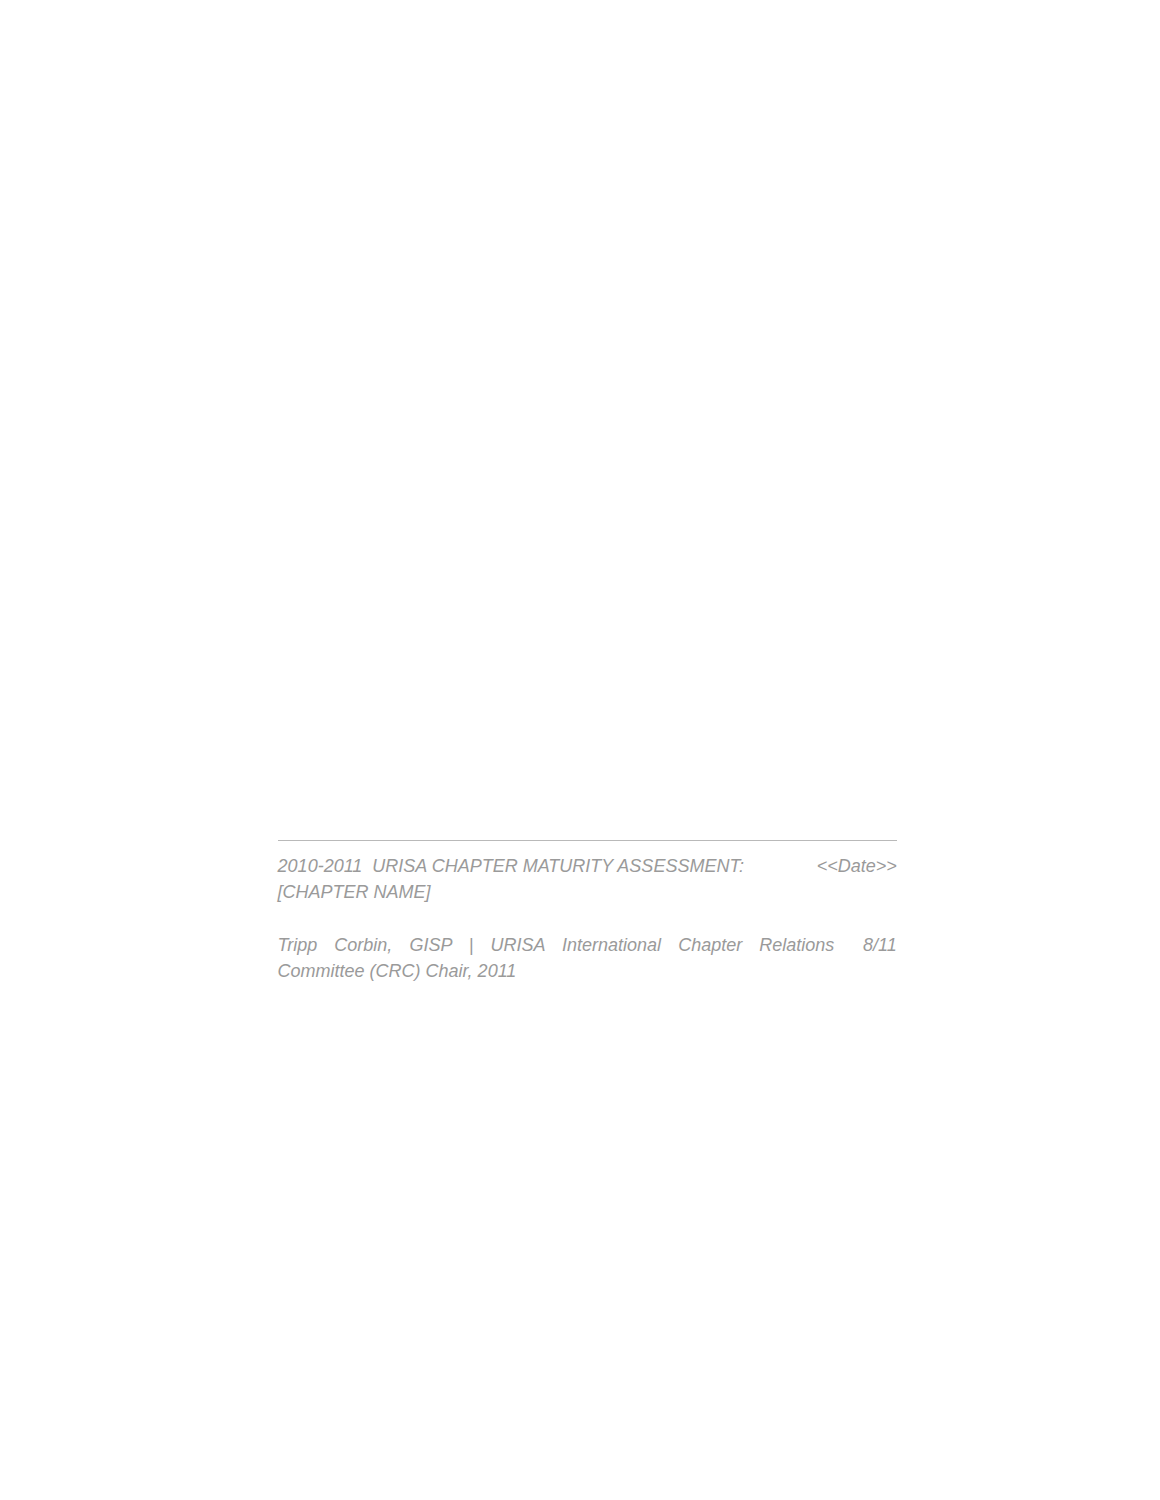2010-2011 URISA CHAPTER MATURITY ASSESSMENT: [CHAPTER NAME]
<<Date>>
Tripp Corbin, GISP | URISA International Chapter Relations Committee (CRC) Chair, 2011
8/11